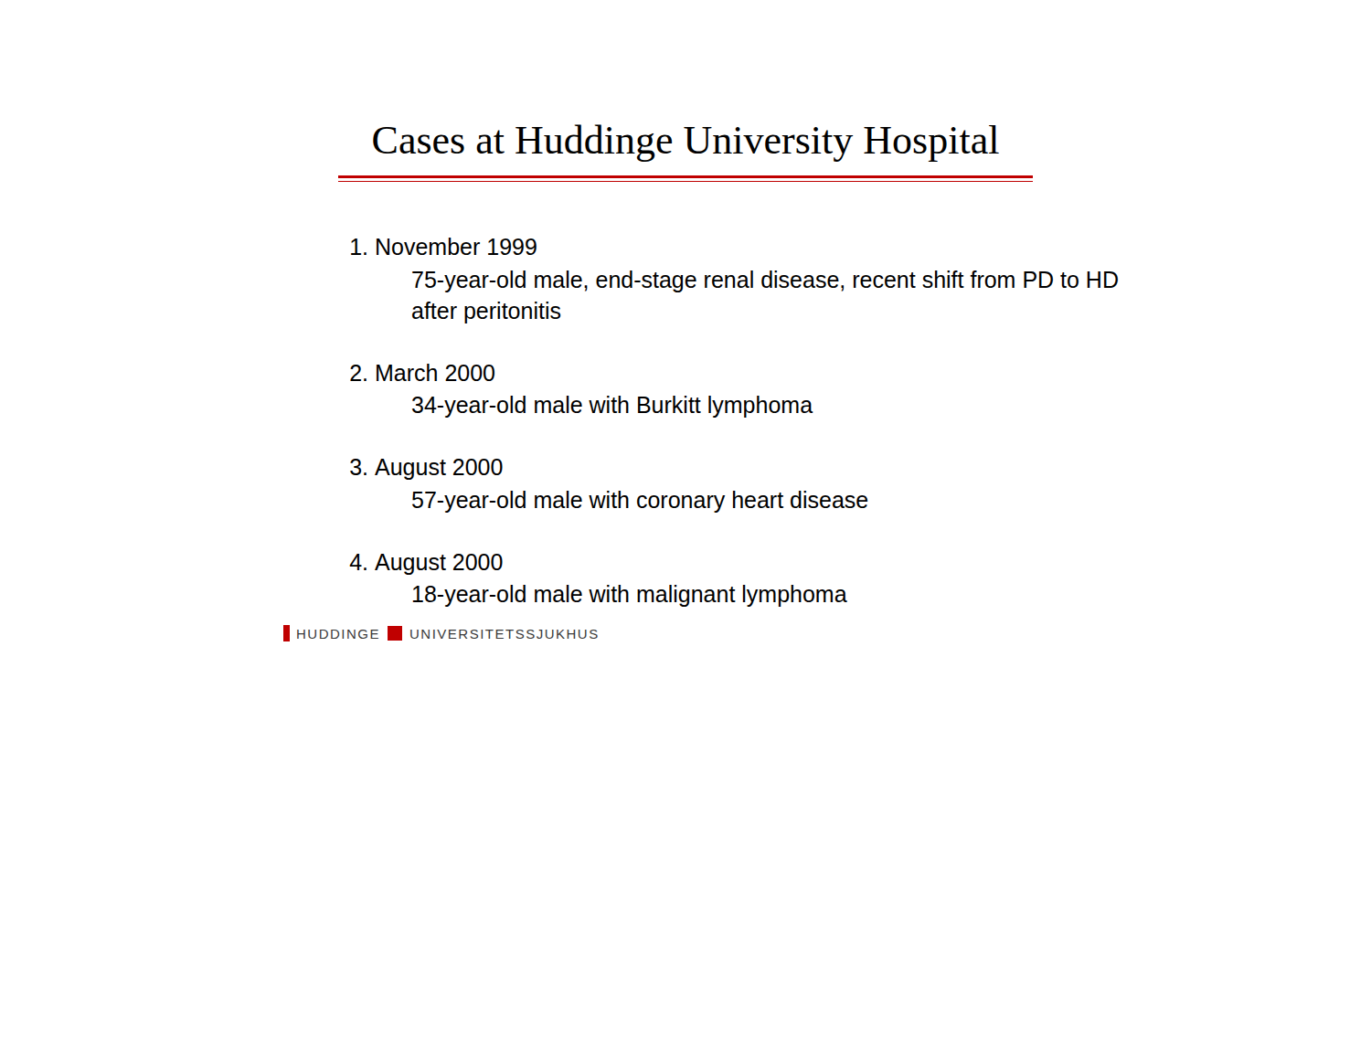Cases at Huddinge University Hospital
November 1999 75-year-old male, end-stage renal disease, recent shift from PD to HD after peritonitis
March 2000 34-year-old male with Burkitt lymphoma
August 2000 57-year-old male with coronary heart disease
August 2000 18-year-old male with malignant lymphoma
HUDDINGE UNIVERSITETSSJUKHUS